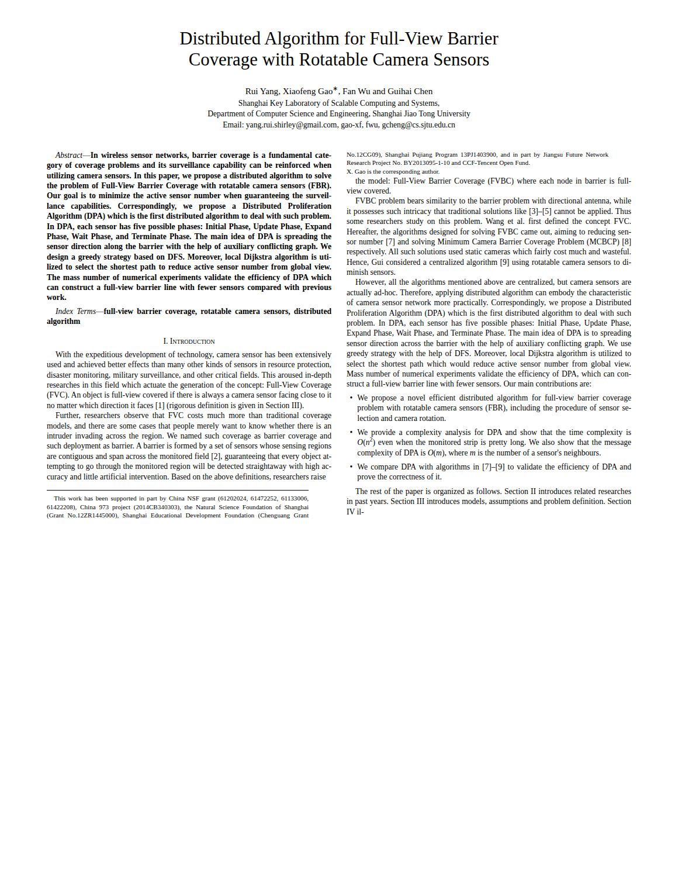Distributed Algorithm for Full-View Barrier
Coverage with Rotatable Camera Sensors
Rui Yang, Xiaofeng Gao∗, Fan Wu and Guihai Chen
Shanghai Key Laboratory of Scalable Computing and Systems,
Department of Computer Science and Engineering, Shanghai Jiao Tong University
Email: yang.rui.shirley@gmail.com, gao-xf, fwu, gcheng@cs.sjtu.edu.cn
Abstract—In wireless sensor networks, barrier coverage is a fundamental category of coverage problems and its surveillance capability can be reinforced when utilizing camera sensors. In this paper, we propose a distributed algorithm to solve the problem of Full-View Barrier Coverage with rotatable camera sensors (FBR). Our goal is to minimize the active sensor number when guaranteeing the surveillance capabilities. Correspondingly, we propose a Distributed Proliferation Algorithm (DPA) which is the first distributed algorithm to deal with such problem. In DPA, each sensor has five possible phases: Initial Phase, Update Phase, Expand Phase, Wait Phase, and Terminate Phase. The main idea of DPA is spreading the sensor direction along the barrier with the help of auxiliary conflicting graph. We design a greedy strategy based on DFS. Moreover, local Dijkstra algorithm is utilized to select the shortest path to reduce active sensor number from global view. The mass number of numerical experiments validate the efficiency of DPA which can construct a full-view barrier line with fewer sensors compared with previous work.
Index Terms—full-view barrier coverage, rotatable camera sensors, distributed algorithm
I. Introduction
With the expeditious development of technology, camera sensor has been extensively used and achieved better effects than many other kinds of sensors in resource protection, disaster monitoring, military surveillance, and other critical fields. This aroused in-depth researches in this field which actuate the generation of the concept: Full-View Coverage (FVC). An object is full-view covered if there is always a camera sensor facing close to it no matter which direction it faces [1] (rigorous definition is given in Section III).
Further, researchers observe that FVC costs much more than traditional coverage models, and there are some cases that people merely want to know whether there is an intruder invading across the region. We named such coverage as barrier coverage and such deployment as barrier. A barrier is formed by a set of sensors whose sensing regions are contiguous and span across the monitored field [2], guaranteeing that every object attempting to go through the monitored region will be detected straightaway with high accuracy and little artificial intervention. Based on the above definitions, researchers raise
This work has been supported in part by China NSF grant (61202024, 61472252, 61133006, 61422208), China 973 project (2014CB340303), the Natural Science Foundation of Shanghai (Grant No.12ZR1445000), Shanghai Educational Development Foundation (Chenguang Grant No.12CG09), Shanghai Pujiang Program 13PJ1403900, and in part by Jiangsu Future Network Research Project No. BY2013095-1-10 and CCF-Tencent Open Fund.
X. Gao is the corresponding author.
the model: Full-View Barrier Coverage (FVBC) where each node in barrier is full-view covered.
FVBC problem bears similarity to the barrier problem with directional antenna, while it possesses such intricacy that traditional solutions like [3]–[5] cannot be applied. Thus some researchers study on this problem. Wang et al. first defined the concept FVC. Hereafter, the algorithms designed for solving FVBC came out, aiming to reducing sensor number [7] and solving Minimum Camera Barrier Coverage Problem (MCBCP) [8] respectively. All such solutions used static cameras which fairly cost much and wasteful. Hence, Gui considered a centralized algorithm [9] using rotatable camera sensors to diminish sensors.
However, all the algorithms mentioned above are centralized, but camera sensors are actually ad-hoc. Therefore, applying distributed algorithm can embody the characteristic of camera sensor network more practically. Correspondingly, we propose a Distributed Proliferation Algorithm (DPA) which is the first distributed algorithm to deal with such problem. In DPA, each sensor has five possible phases: Initial Phase, Update Phase, Expand Phase, Wait Phase, and Terminate Phase. The main idea of DPA is to spreading sensor direction across the barrier with the help of auxiliary conflicting graph. We use greedy strategy with the help of DFS. Moreover, local Dijkstra algorithm is utilized to select the shortest path which would reduce active sensor number from global view. Mass number of numerical experiments validate the efficiency of DPA, which can construct a full-view barrier line with fewer sensors. Our main contributions are:
We propose a novel efficient distributed algorithm for full-view barrier coverage problem with rotatable camera sensors (FBR), including the procedure of sensor selection and camera rotation.
We provide a complexity analysis for DPA and show that the time complexity is O(n2) even when the monitored strip is pretty long. We also show that the message complexity of DPA is O(m), where m is the number of a sensor's neighbours.
We compare DPA with algorithms in [7]–[9] to validate the efficiency of DPA and prove the correctness of it.
The rest of the paper is organized as follows. Section II introduces related researches in past years. Section III introduces models, assumptions and problem definition. Section IV il-